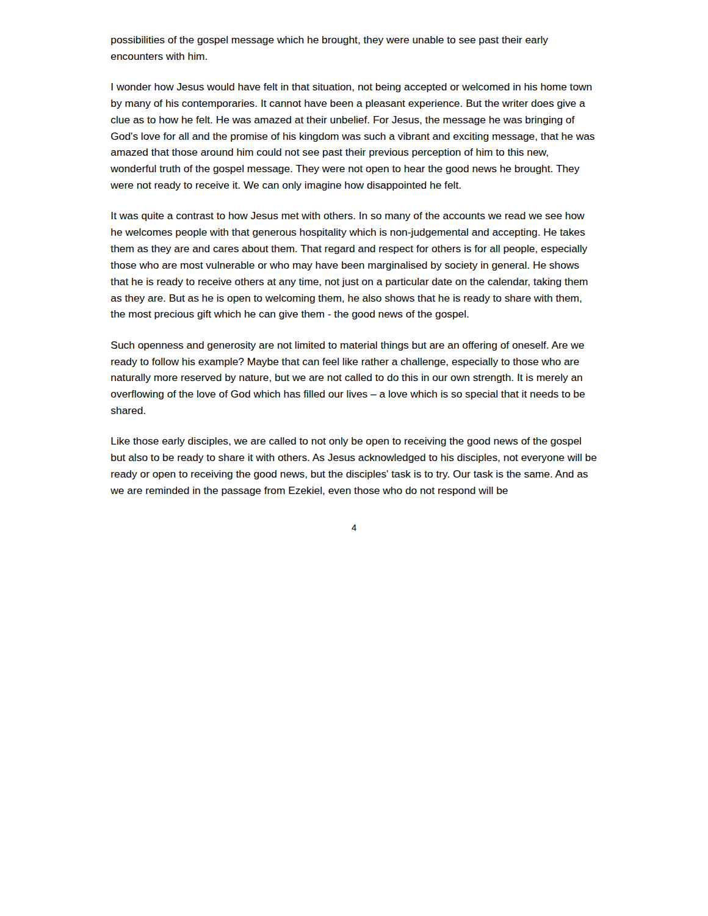possibilities of the gospel message which he brought, they were unable to see past their early encounters with him.
I wonder how Jesus would have felt in that situation, not being accepted or welcomed in his home town by many of his contemporaries. It cannot have been a pleasant experience. But the writer does give a clue as to how he felt. He was amazed at their unbelief. For Jesus, the message he was bringing of God's love for all and the promise of his kingdom was such a vibrant and exciting message, that he was amazed that those around him could not see past their previous perception of him to this new, wonderful truth of the gospel message. They were not open to hear the good news he brought. They were not ready to receive it. We can only imagine how disappointed he felt.
It was quite a contrast to how Jesus met with others. In so many of the accounts we read we see how he welcomes people with that generous hospitality which is non-judgemental and accepting. He takes them as they are and cares about them. That regard and respect for others is for all people, especially those who are most vulnerable or who may have been marginalised by society in general. He shows that he is ready to receive others at any time, not just on a particular date on the calendar, taking them as they are. But as he is open to welcoming them, he also shows that he is ready to share with them, the most precious gift which he can give them - the good news of the gospel.
Such openness and generosity are not limited to material things but are an offering of oneself. Are we ready to follow his example? Maybe that can feel like rather a challenge, especially to those who are naturally more reserved by nature, but we are not called to do this in our own strength. It is merely an overflowing of the love of God which has filled our lives – a love which is so special that it needs to be shared.
Like those early disciples, we are called to not only be open to receiving the good news of the gospel but also to be ready to share it with others. As Jesus acknowledged to his disciples, not everyone will be ready or open to receiving the good news, but the disciples' task is to try. Our task is the same. And as we are reminded in the passage from Ezekiel, even those who do not respond will be
4